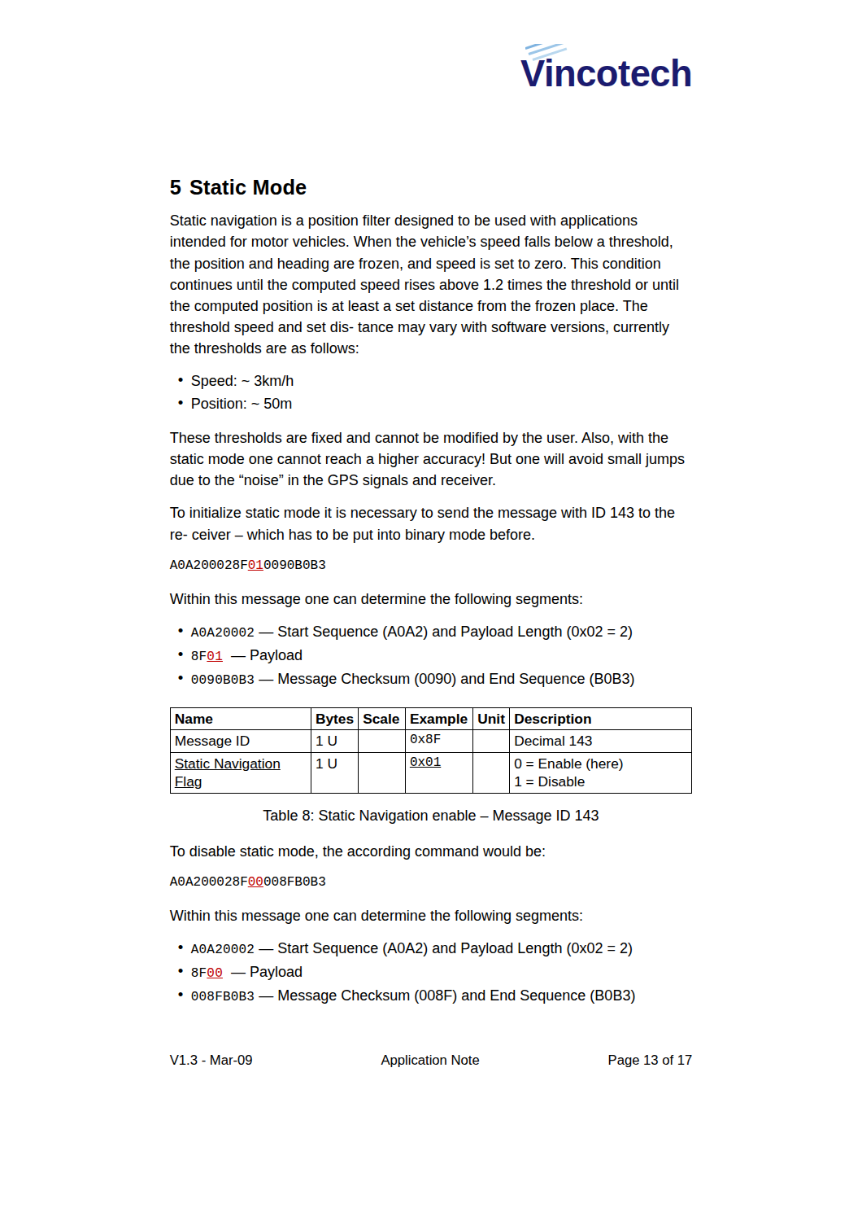Vincotech
5 Static Mode
Static navigation is a position filter designed to be used with applications intended for motor vehicles. When the vehicle’s speed falls below a threshold, the position and heading are frozen, and speed is set to zero. This condition continues until the computed speed rises above 1.2 times the threshold or until the computed position is at least a set distance from the frozen place. The threshold speed and set dis- tance may vary with software versions, currently the thresholds are as follows:
Speed: ~ 3km/h
Position: ~ 50m
These thresholds are fixed and cannot be modified by the user. Also, with the static mode one cannot reach a higher accuracy! But one will avoid small jumps due to the “noise” in the GPS signals and receiver.
To initialize static mode it is necessary to send the message with ID 143 to the re- ceiver – which has to be put into binary mode before.
A0A200028F010090B0B3
Within this message one can determine the following segments:
A0A20002 — Start Sequence (A0A2) and Payload Length (0x02 = 2)
8F01 — Payload
0090B0B3 — Message Checksum (0090) and End Sequence (B0B3)
| Name | Bytes | Scale | Example | Unit | Description |
| --- | --- | --- | --- | --- | --- |
| Message ID | 1 U | | 0x8F | | Decimal 143 |
| Static Navigation Flag | 1 U | | 0x01 | | 0 = Enable (here) 1 = Disable |
Table 8: Static Navigation enable – Message ID 143
To disable static mode, the according command would be:
A0A200028F00008FB0B3
Within this message one can determine the following segments:
A0A20002 — Start Sequence (A0A2) and Payload Length (0x02 = 2)
8F00 — Payload
008FB0B3 — Message Checksum (008F) and End Sequence (B0B3)
V1.3 - Mar-09
Application Note
Page 13 of 17